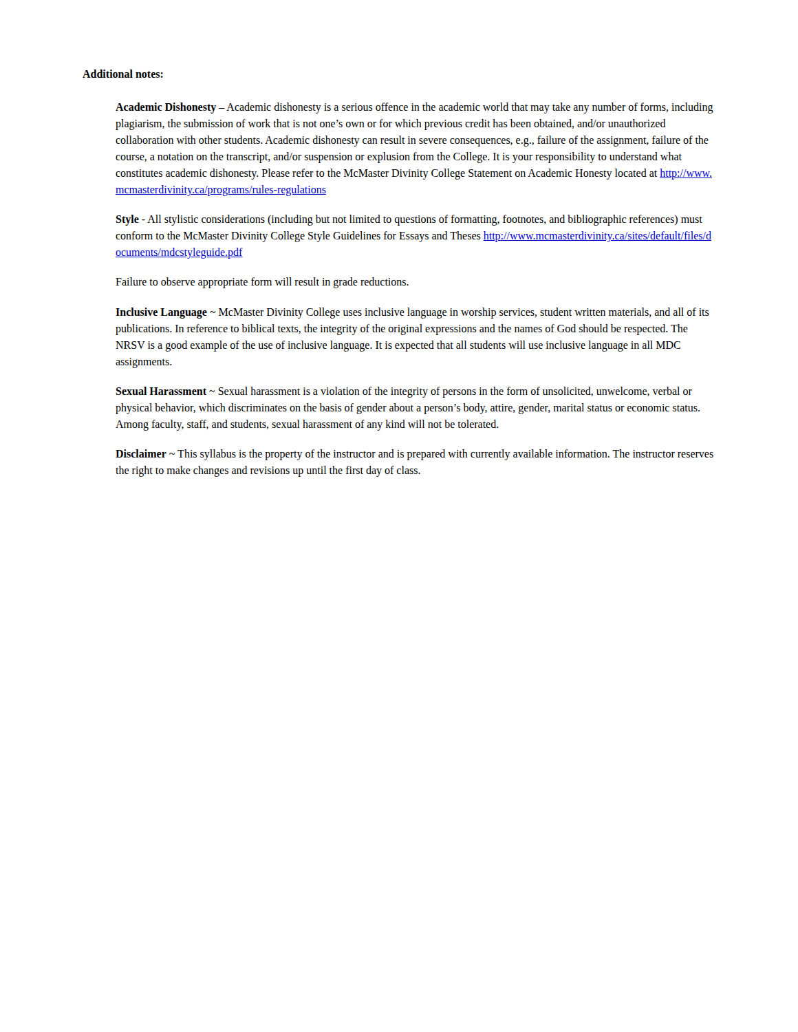Additional notes:
Academic Dishonesty – Academic dishonesty is a serious offence in the academic world that may take any number of forms, including plagiarism, the submission of work that is not one’s own or for which previous credit has been obtained, and/or unauthorized collaboration with other students. Academic dishonesty can result in severe consequences, e.g., failure of the assignment, failure of the course, a notation on the transcript, and/or suspension or explusion from the College. It is your responsibility to understand what constitutes academic dishonesty. Please refer to the McMaster Divinity College Statement on Academic Honesty located at http://www.mcmasterdivinity.ca/programs/rules-regulations
Style - All stylistic considerations (including but not limited to questions of formatting, footnotes, and bibliographic references) must conform to the McMaster Divinity College Style Guidelines for Essays and Theses http://www.mcmasterdivinity.ca/sites/default/files/documents/mdcstyleguide.pdf
Failure to observe appropriate form will result in grade reductions.
Inclusive Language ~ McMaster Divinity College uses inclusive language in worship services, student written materials, and all of its publications. In reference to biblical texts, the integrity of the original expressions and the names of God should be respected. The NRSV is a good example of the use of inclusive language. It is expected that all students will use inclusive language in all MDC assignments.
Sexual Harassment ~ Sexual harassment is a violation of the integrity of persons in the form of unsolicited, unwelcome, verbal or physical behavior, which discriminates on the basis of gender about a person’s body, attire, gender, marital status or economic status. Among faculty, staff, and students, sexual harassment of any kind will not be tolerated.
Disclaimer ~ This syllabus is the property of the instructor and is prepared with currently available information. The instructor reserves the right to make changes and revisions up until the first day of class.